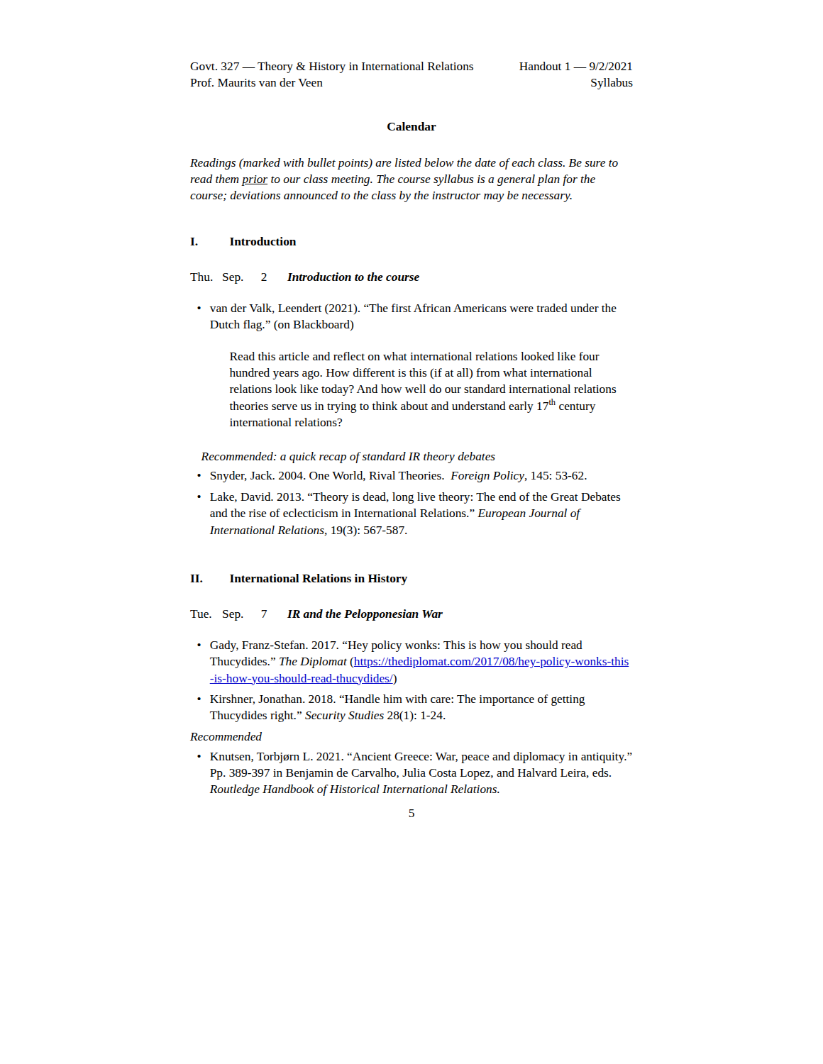Govt. 327 — Theory & History in International Relations
Handout 1 — 9/2/2021
Prof. Maurits van der Veen
Syllabus
Calendar
Readings (marked with bullet points) are listed below the date of each class. Be sure to read them prior to our class meeting. The course syllabus is a general plan for the course; deviations announced to the class by the instructor may be necessary.
I. Introduction
Thu. Sep. 2 Introduction to the course
• van der Valk, Leendert (2021). “The first African Americans were traded under the Dutch flag.” (on Blackboard)
Read this article and reflect on what international relations looked like four hundred years ago. How different is this (if at all) from what international relations look like today? And how well do our standard international relations theories serve us in trying to think about and understand early 17th century international relations?
Recommended: a quick recap of standard IR theory debates
• Snyder, Jack. 2004. One World, Rival Theories. Foreign Policy, 145: 53-62.
• Lake, David. 2013. “Theory is dead, long live theory: The end of the Great Debates and the rise of eclecticism in International Relations.” European Journal of International Relations, 19(3): 567-587.
II. International Relations in History
Tue. Sep. 7 IR and the Pelopponesian War
• Gady, Franz-Stefan. 2017. “Hey policy wonks: This is how you should read Thucydides.” The Diplomat (https://thediplomat.com/2017/08/hey-policy-wonks-this-is-how-you-should-read-thucydides/)
• Kirshner, Jonathan. 2018. “Handle him with care: The importance of getting Thucydides right.” Security Studies 28(1): 1-24.
Recommended
• Knutsen, Torbjørn L. 2021. “Ancient Greece: War, peace and diplomacy in antiquity.” Pp. 389-397 in Benjamin de Carvalho, Julia Costa Lopez, and Halvard Leira, eds. Routledge Handbook of Historical International Relations.
5